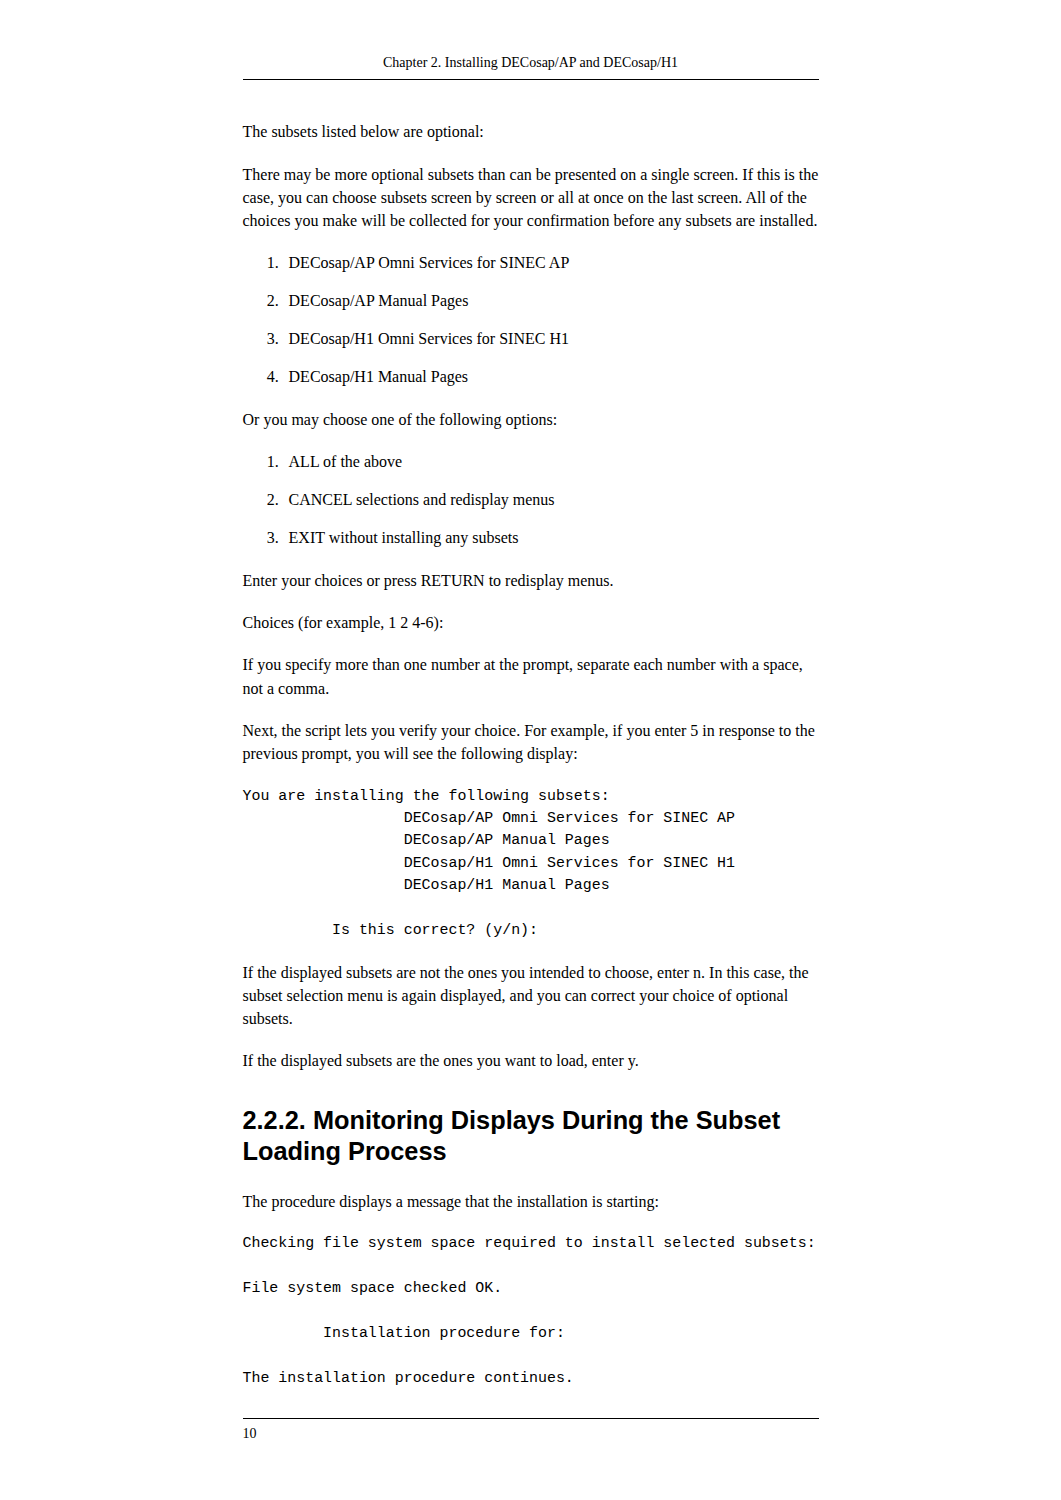Chapter 2. Installing DECosap/AP and DECosap/H1
The subsets listed below are optional:
There may be more optional subsets than can be presented on a single screen. If this is the case, you can choose subsets screen by screen or all at once on the last screen. All of the choices you make will be collected for your confirmation before any subsets are installed.
DECosap/AP Omni Services for SINEC AP
DECosap/AP Manual Pages
DECosap/H1 Omni Services for SINEC H1
DECosap/H1 Manual Pages
Or you may choose one of the following options:
ALL of the above
CANCEL selections and redisplay menus
EXIT without installing any subsets
Enter your choices or press RETURN to redisplay menus.
Choices (for example, 1 2 4-6):
If you specify more than one number at the prompt, separate each number with a space, not a comma.
Next, the script lets you verify your choice. For example, if you enter 5 in response to the previous prompt, you will see the following display:
You are installing the following subsets:
                  DECosap/AP Omni Services for SINEC AP
                  DECosap/AP Manual Pages
                  DECosap/H1 Omni Services for SINEC H1
                  DECosap/H1 Manual Pages

          Is this correct? (y/n):
If the displayed subsets are not the ones you intended to choose, enter n. In this case, the subset selection menu is again displayed, and you can correct your choice of optional subsets.
If the displayed subsets are the ones you want to load, enter y.
2.2.2. Monitoring Displays During the Subset Loading Process
The procedure displays a message that the installation is starting:
Checking file system space required to install selected subsets:

File system space checked OK.

         Installation procedure for:

The installation procedure continues.
10